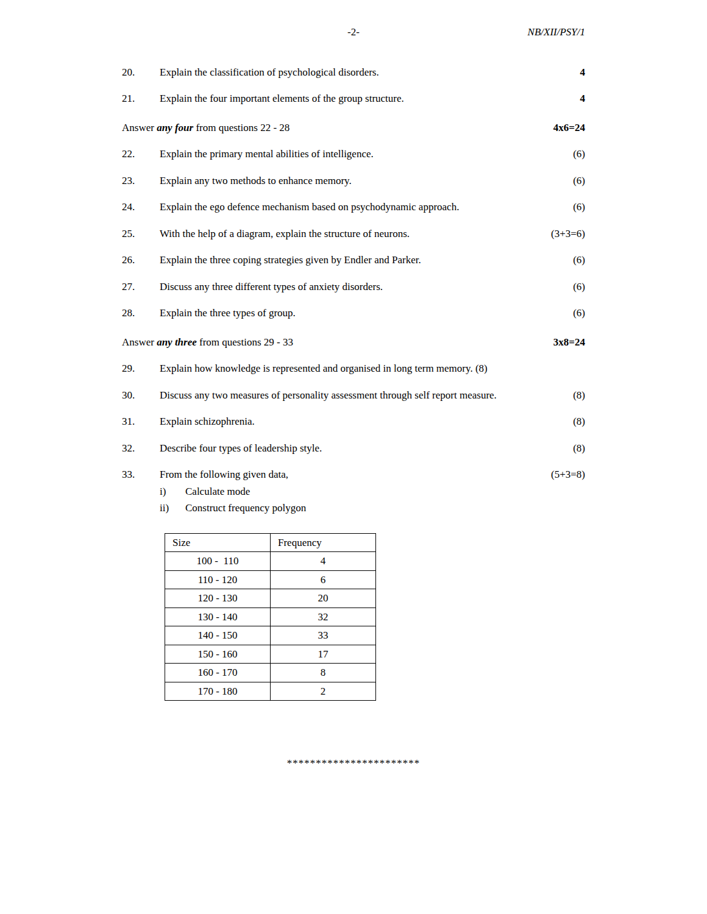-2- NB/XII/PSY/1
20.
Explain the classification of psychological disorders. 4
21.
Explain the four important elements of the group structure. 4
Answer any four from questions 22 - 28 4x6=24
22.
Explain the primary mental abilities of intelligence. (6)
23.
Explain any two methods to enhance memory. (6)
24.
Explain the ego defence mechanism based on psychodynamic approach. (6)
25.
With the help of a diagram, explain the structure of neurons. (3+3=6)
26.
Explain the three coping strategies given by Endler and Parker. (6)
27.
Discuss any three different types of anxiety disorders. (6)
28.
Explain the three types of group. (6)
Answer any three from questions 29 - 33 3x8=24
29.
Explain how knowledge is represented and organised in long term memory. (8)
30.
Discuss any two measures of personality assessment through self report measure. (8)
31.
Explain schizophrenia. (8)
32.
Describe four types of leadership style. (8)
33.
From the following given data, (5+3=8)
i) Calculate mode
ii) Construct frequency polygon
| Size | Frequency |
| --- | --- |
| 100 - 110 | 4 |
| 110 - 120 | 6 |
| 120 - 130 | 20 |
| 130 - 140 | 32 |
| 140 - 150 | 33 |
| 150 - 160 | 17 |
| 160 - 170 | 8 |
| 170 - 180 | 2 |
***********************